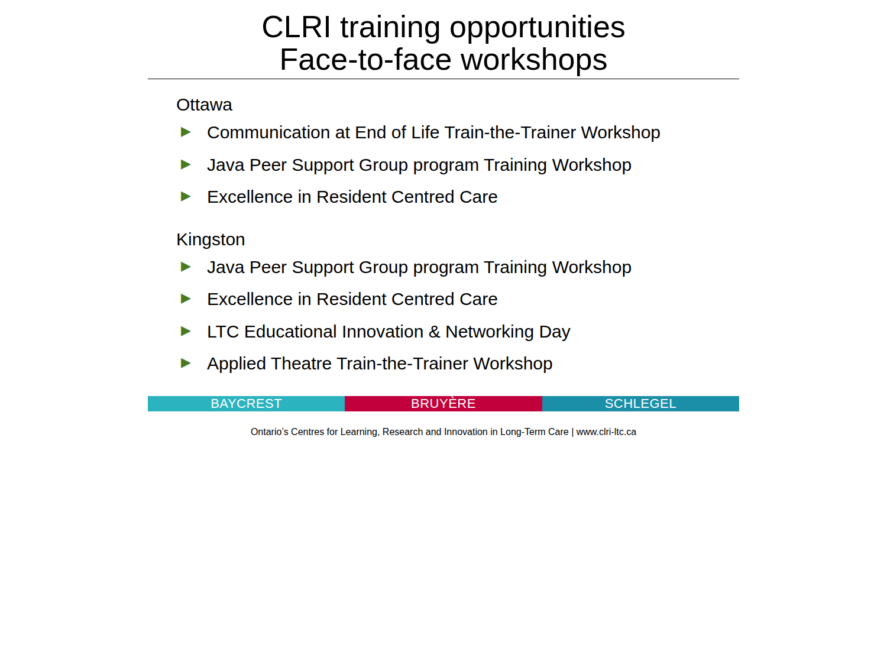CLRI training opportunities
Face-to-face workshops
Ottawa
Communication at End of Life Train-the-Trainer Workshop
Java Peer Support Group program Training Workshop
Excellence in Resident Centred Care
Kingston
Java Peer Support Group program Training Workshop
Excellence in Resident Centred Care
LTC Educational Innovation & Networking Day
Applied Theatre Train-the-Trainer Workshop
BAYCREST
BRUYÈRE
SCHLEGEL
Ontario’s Centres for Learning, Research and Innovation in Long-Term Care | www.clri-ltc.ca